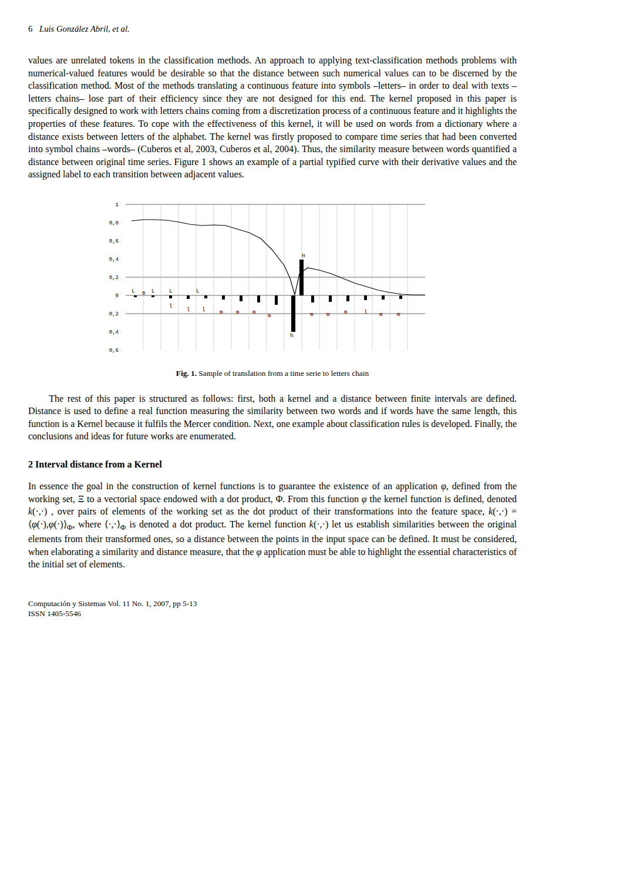6 Luis González Abril, et al.
values are unrelated tokens in the classification methods. An approach to applying text-classification methods problems with numerical-valued features would be desirable so that the distance between such numerical values can to be discerned by the classification method. Most of the methods translating a continuous feature into symbols –letters– in order to deal with texts –letters chains– lose part of their efficiency since they are not designed for this end. The kernel proposed in this paper is specifically designed to work with letters chains coming from a discretization process of a continuous feature and it highlights the properties of these features. To cope with the effectiveness of this kernel, it will be used on words from a dictionary where a distance exists between letters of the alphabet. The kernel was firstly proposed to compare time series that had been converted into symbol chains –words– (Cuberos et al, 2003, Cuberos et al, 2004). Thus, the similarity measure between words quantified a distance between original time series. Figure 1 shows an example of a partial typified curve with their derivative values and the assigned label to each transition between adjacent values.
1 0,8 0,6 0,4 0,2 0 -0,2 -0,4 -0,6 L 0 L L L H l l l m m m m h m m m l m m
Fig. 1. Sample of translation from a time serie to letters chain
The rest of this paper is structured as follows: first, both a kernel and a distance between finite intervals are defined. Distance is used to define a real function measuring the similarity between two words and if words have the same length, this function is a Kernel because it fulfils the Mercer condition. Next, one example about classification rules is developed. Finally, the conclusions and ideas for future works are enumerated.
2 Interval distance from a Kernel
In essence the goal in the construction of kernel functions is to guarantee the existence of an application φ, defined from the working set, Ξ to a vectorial space endowed with a dot product, Φ. From this function φ the kernel function is defined, denoted k(·,·) , over pairs of elements of the working set as the dot product of their transformations into the feature space, k(·,·) = ⟨φ(·),φ(·)⟩Φ, where ⟨·,·⟩Φ is denoted a dot product. The kernel function k(·,·) let us establish similarities between the original elements from their transformed ones, so a distance between the points in the input space can be defined. It must be considered, when elaborating a similarity and distance measure, that the φ application must be able to highlight the essential characteristics of the initial set of elements.
Computación y Sistemas Vol. 11 No. 1, 2007, pp 5-13
ISSN 1405-5546